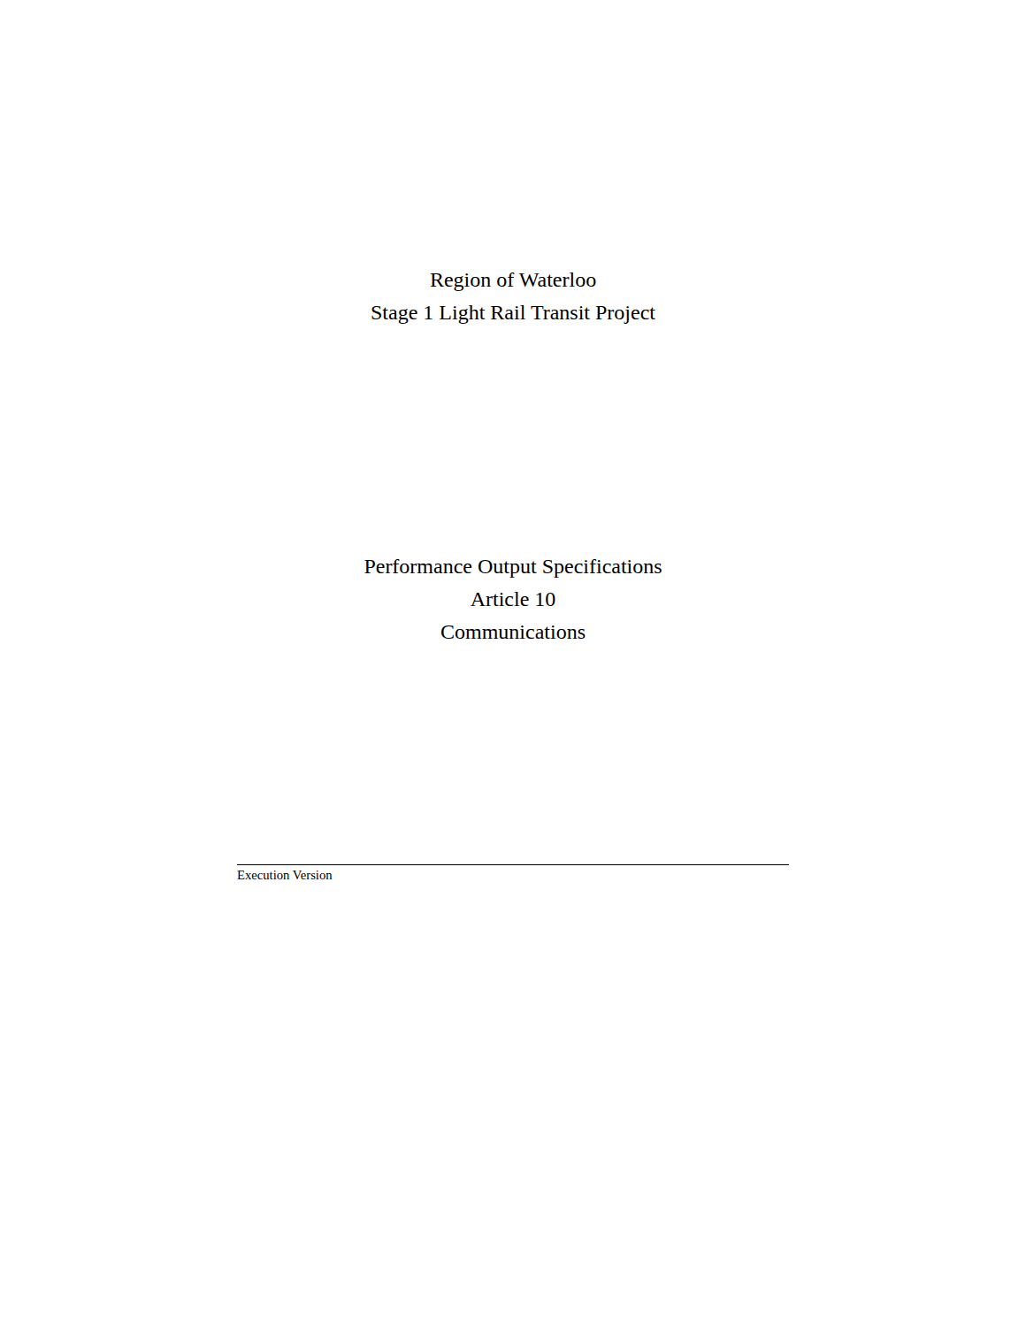Region of Waterloo
Stage 1 Light Rail Transit Project
Performance Output Specifications
Article 10
Communications
Execution Version